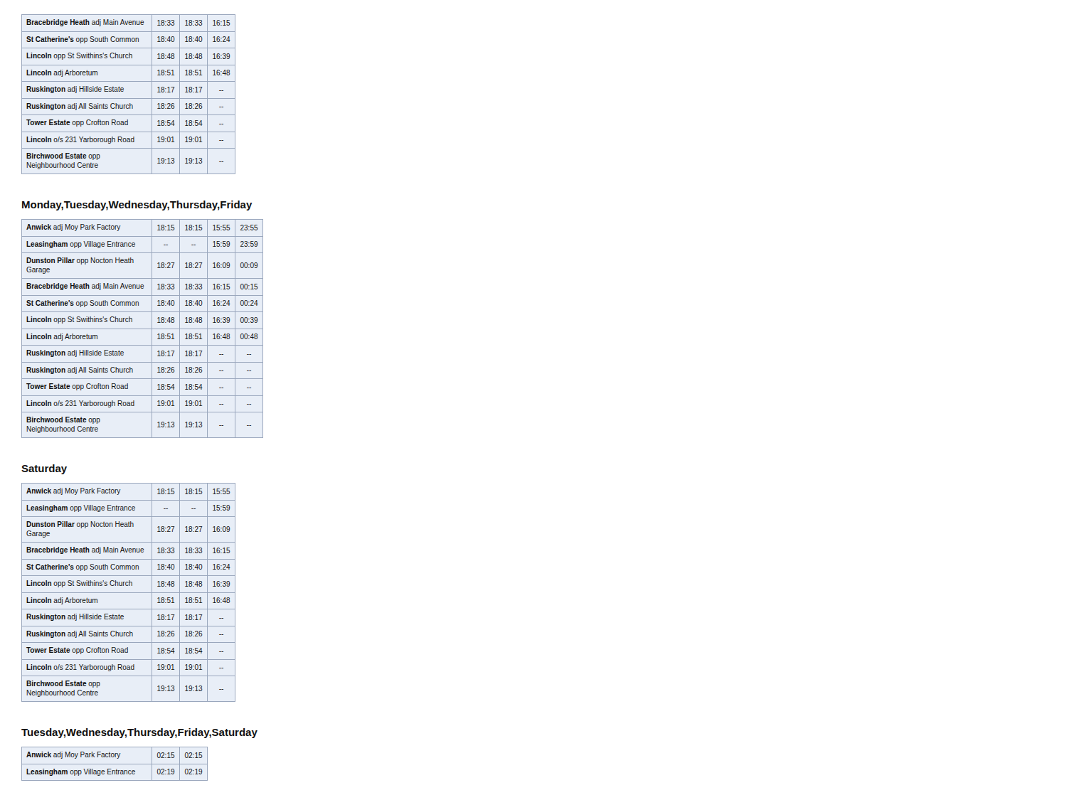| Bracebridge Heath adj Main Avenue | 18:33 | 18:33 | 16:15 |
| St Catherine's opp South Common | 18:40 | 18:40 | 16:24 |
| Lincoln opp St Swithins's Church | 18:48 | 18:48 | 16:39 |
| Lincoln adj Arboretum | 18:51 | 18:51 | 16:48 |
| Ruskington adj Hillside Estate | 18:17 | 18:17 | -- |
| Ruskington adj All Saints Church | 18:26 | 18:26 | -- |
| Tower Estate opp Crofton Road | 18:54 | 18:54 | -- |
| Lincoln o/s 231 Yarborough Road | 19:01 | 19:01 | -- |
| Birchwood Estate opp Neighbourhood Centre | 19:13 | 19:13 | -- |
Monday,Tuesday,Wednesday,Thursday,Friday
| Anwick adj Moy Park Factory | 18:15 | 18:15 | 15:55 | 23:55 |
| Leasingham opp Village Entrance | -- | -- | 15:59 | 23:59 |
| Dunston Pillar opp Nocton Heath Garage | 18:27 | 18:27 | 16:09 | 00:09 |
| Bracebridge Heath adj Main Avenue | 18:33 | 18:33 | 16:15 | 00:15 |
| St Catherine's opp South Common | 18:40 | 18:40 | 16:24 | 00:24 |
| Lincoln opp St Swithins's Church | 18:48 | 18:48 | 16:39 | 00:39 |
| Lincoln adj Arboretum | 18:51 | 18:51 | 16:48 | 00:48 |
| Ruskington adj Hillside Estate | 18:17 | 18:17 | -- | -- |
| Ruskington adj All Saints Church | 18:26 | 18:26 | -- | -- |
| Tower Estate opp Crofton Road | 18:54 | 18:54 | -- | -- |
| Lincoln o/s 231 Yarborough Road | 19:01 | 19:01 | -- | -- |
| Birchwood Estate opp Neighbourhood Centre | 19:13 | 19:13 | -- | -- |
Saturday
| Anwick adj Moy Park Factory | 18:15 | 18:15 | 15:55 |
| Leasingham opp Village Entrance | -- | -- | 15:59 |
| Dunston Pillar opp Nocton Heath Garage | 18:27 | 18:27 | 16:09 |
| Bracebridge Heath adj Main Avenue | 18:33 | 18:33 | 16:15 |
| St Catherine's opp South Common | 18:40 | 18:40 | 16:24 |
| Lincoln opp St Swithins's Church | 18:48 | 18:48 | 16:39 |
| Lincoln adj Arboretum | 18:51 | 18:51 | 16:48 |
| Ruskington adj Hillside Estate | 18:17 | 18:17 | -- |
| Ruskington adj All Saints Church | 18:26 | 18:26 | -- |
| Tower Estate opp Crofton Road | 18:54 | 18:54 | -- |
| Lincoln o/s 231 Yarborough Road | 19:01 | 19:01 | -- |
| Birchwood Estate opp Neighbourhood Centre | 19:13 | 19:13 | -- |
Tuesday,Wednesday,Thursday,Friday,Saturday
| Anwick adj Moy Park Factory | 02:15 | 02:15 |
| Leasingham opp Village Entrance | 02:19 | 02:19 |